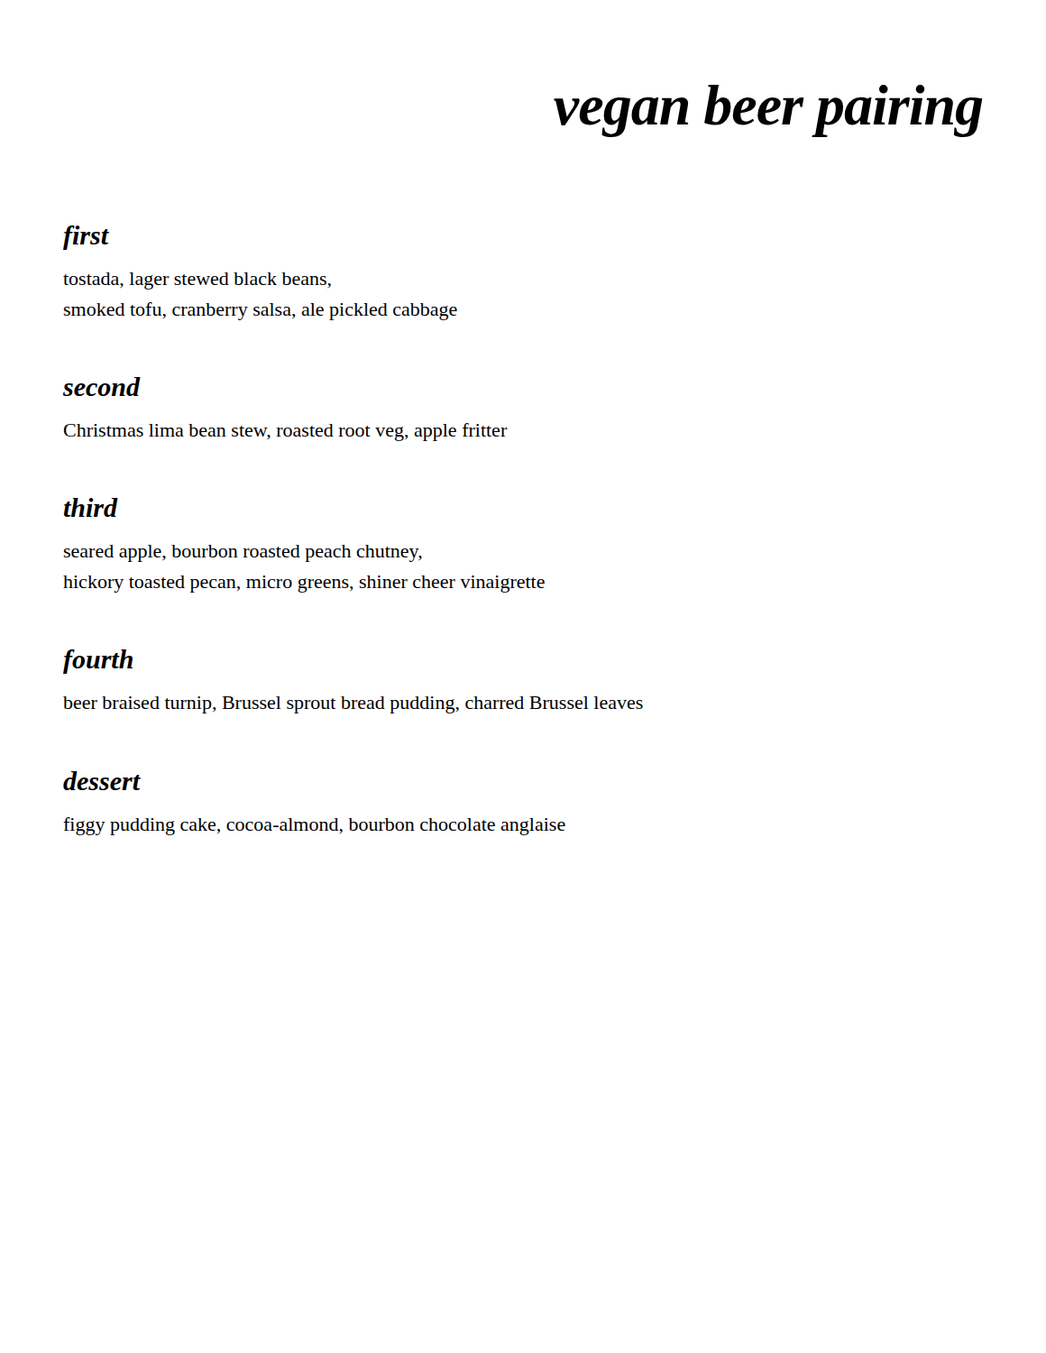vegan beer pairing
first
tostada, lager stewed black beans,
smoked tofu, cranberry salsa, ale pickled cabbage
second
Christmas lima bean stew, roasted root veg, apple fritter
third
seared apple, bourbon roasted peach chutney,
hickory toasted pecan, micro greens, shiner cheer vinaigrette
fourth
beer braised turnip, Brussel sprout bread pudding, charred Brussel leaves
dessert
figgy pudding cake, cocoa-almond, bourbon chocolate anglaise